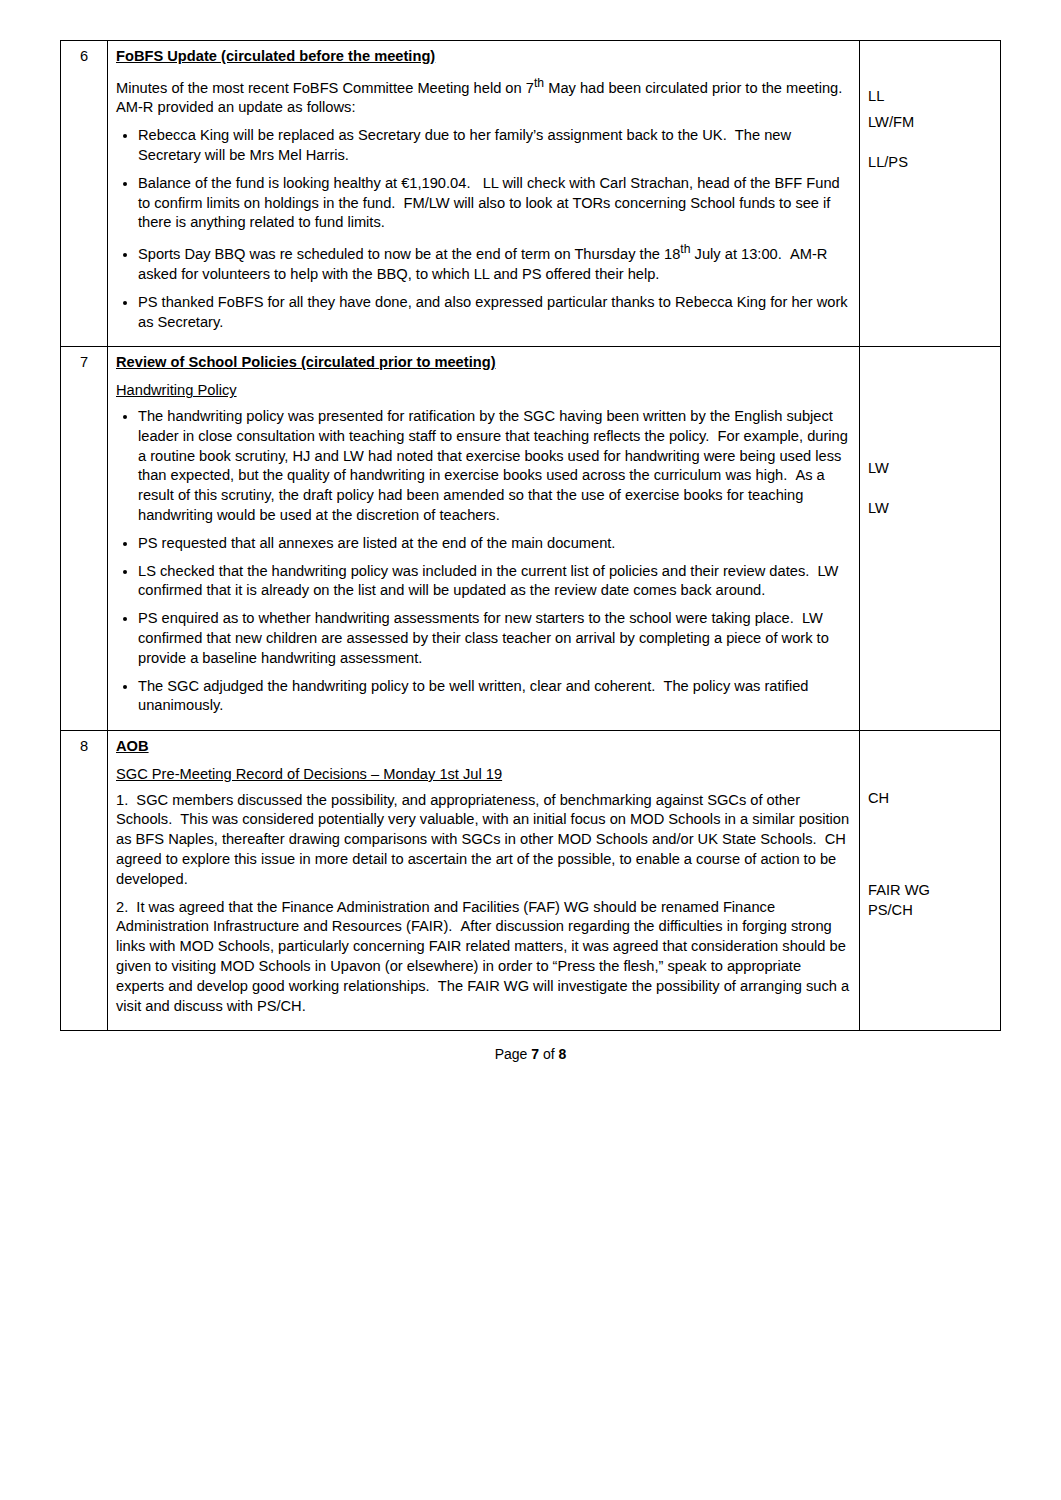| 6 | FoBFS Update (circulated before the meeting) Minutes of the most recent FoBFS Committee Meeting held on 7 th May had been circulated prior to the meeting. AM-R provided an update as follows: Rebecca King will be replaced as Secretary due to her family’s assignment back to the UK. The new Secretary will be Mrs Mel Harris. Balance of the fund is looking healthy at €1,190.04. LL will check with Carl Strachan, head of the BFF Fund to confirm limits on holdings in the fund. FM/LW will also to look at TORs concerning School funds to see if there is anything related to fund limits. Sports Day BBQ was re scheduled to now be at the end of term on Thursday the 18 th July at 13:00. AM-R asked for volunteers to help with the BBQ, to which LL and PS offered their help. PS thanked FoBFS for all they have done, and also expressed particular thanks to Rebecca King for her work as Secretary. | LL LW/FM LL/PS |
| 7 | Review of School Policies (circulated prior to meeting) Handwriting Policy The handwriting policy was presented for ratification by the SGC having been written by the English subject leader in close consultation with teaching staff to ensure that teaching reflects the policy. For example, during a routine book scrutiny, HJ and LW had noted that exercise books used for handwriting were being used less than expected, but the quality of handwriting in exercise books used across the curriculum was high. As a result of this scrutiny, the draft policy had been amended so that the use of exercise books for teaching handwriting would be used at the discretion of teachers. PS requested that all annexes are listed at the end of the main document. LS checked that the handwriting policy was included in the current list of policies and their review dates. LW confirmed that it is already on the list and will be updated as the review date comes back around. PS enquired as to whether handwriting assessments for new starters to the school were taking place. LW confirmed that new children are assessed by their class teacher on arrival by completing a piece of work to provide a baseline handwriting assessment. The SGC adjudged the handwriting policy to be well written, clear and coherent. The policy was ratified unanimously. | LW LW |
| 8 | AOB SGC Pre-Meeting Record of Decisions – Monday 1st Jul 19 1. SGC members discussed the possibility, and appropriateness, of benchmarking against SGCs of other Schools. This was considered potentially very valuable, with an initial focus on MOD Schools in a similar position as BFS Naples, thereafter drawing comparisons with SGCs in other MOD Schools and/or UK State Schools. CH agreed to explore this issue in more detail to ascertain the art of the possible, to enable a course of action to be developed. 2. It was agreed that the Finance Administration and Facilities (FAF) WG should be renamed Finance Administration Infrastructure and Resources (FAIR). After discussion regarding the difficulties in forging strong links with MOD Schools, particularly concerning FAIR related matters, it was agreed that consideration should be given to visiting MOD Schools in Upavon (or elsewhere) in order to “Press the flesh,” speak to appropriate experts and develop good working relationships. The FAIR WG will investigate the possibility of arranging such a visit and discuss with PS/CH. | CH FAIR WG PS/CH |
Page 7 of 8